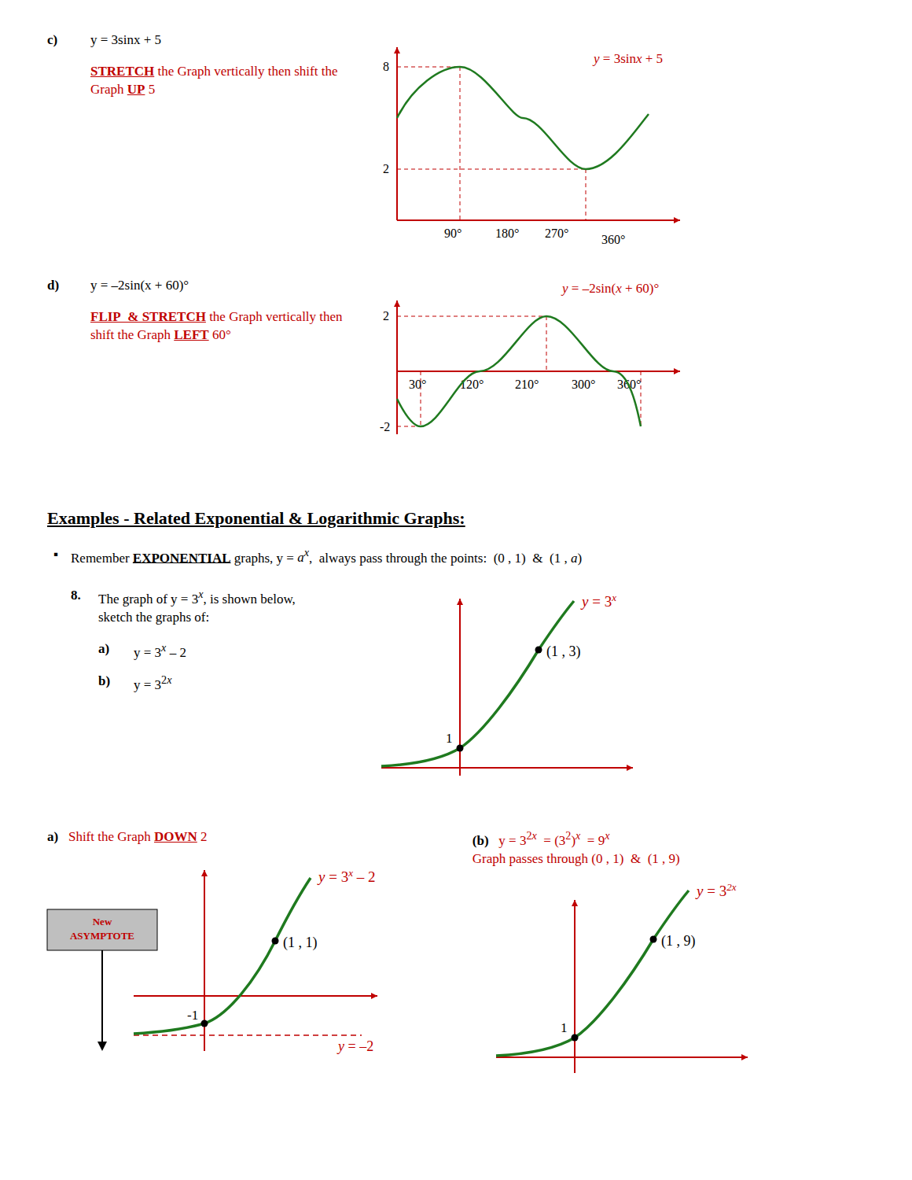c) y = 3sinx + 5
c)
y = 3sinx + 5
STRETCH the Graph vertically then shift the Graph UP 5
8 2 90° 180° 270° 360° y = 3sinx + 5
d) y = -2sin(x + 60)
d)
y = –2sin(x + 60)°
FLIP & STRETCH the Graph vertically then shift the Graph LEFT 60°
y = –2sin(x + 60)° 2 -2 30° 120° 210° 300° 360°
Section heading
Examples - Related Exponential & Logarithmic Graphs:
Remember EXPONENTIAL graphs, y = ax, always pass through the points: (0 , 1) & (1 , a)
Question 8
8.
The graph of y = 3x, is shown below,
sketch the graphs of:
a)
y = 3x – 2
b)
y = 32x
1 (1 , 3) y = 3x
Bottom two panels
a) Shift the Graph DOWN 2
New ASYMPTOTE y = –2 -1 (1 , 1) y = 3x – 2
(b) y = 32x = (32)x = 9x
Graph passes through (0 , 1) & (1 , 9)
1 (1 , 9) y = 32x